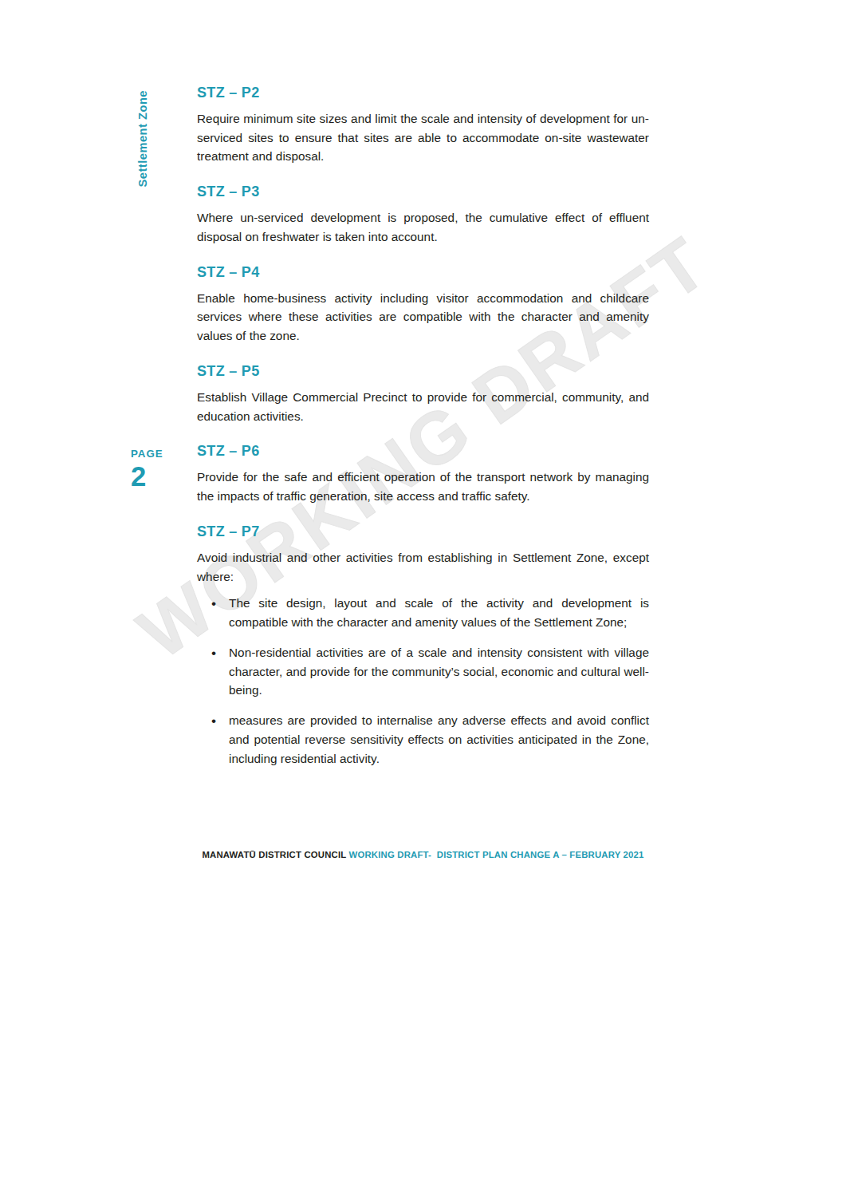WORKING DRAFT
Settlement Zone
PAGE
2
STZ – P2
Require minimum site sizes and limit the scale and intensity of development for un-serviced sites to ensure that sites are able to accommodate on-site wastewater treatment and disposal.
STZ – P3
Where un-serviced development is proposed, the cumulative effect of effluent disposal on freshwater is taken into account.
STZ – P4
Enable home-business activity including visitor accommodation and childcare services where these activities are compatible with the character and amenity values of the zone.
STZ – P5
Establish Village Commercial Precinct to provide for commercial, community, and education activities.
STZ – P6
Provide for the safe and efficient operation of the transport network by managing the impacts of traffic generation, site access and traffic safety.
STZ – P7
Avoid industrial and other activities from establishing in Settlement Zone, except where:
The site design, layout and scale of the activity and development is compatible with the character and amenity values of the Settlement Zone;
Non-residential activities are of a scale and intensity consistent with village character, and provide for the community’s social, economic and cultural well-being.
measures are provided to internalise any adverse effects and avoid conflict and potential reverse sensitivity effects on activities anticipated in the Zone, including residential activity.
MANAWATŪ DISTRICT COUNCIL WORKING DRAFT- DISTRICT PLAN CHANGE A – FEBRUARY 2021